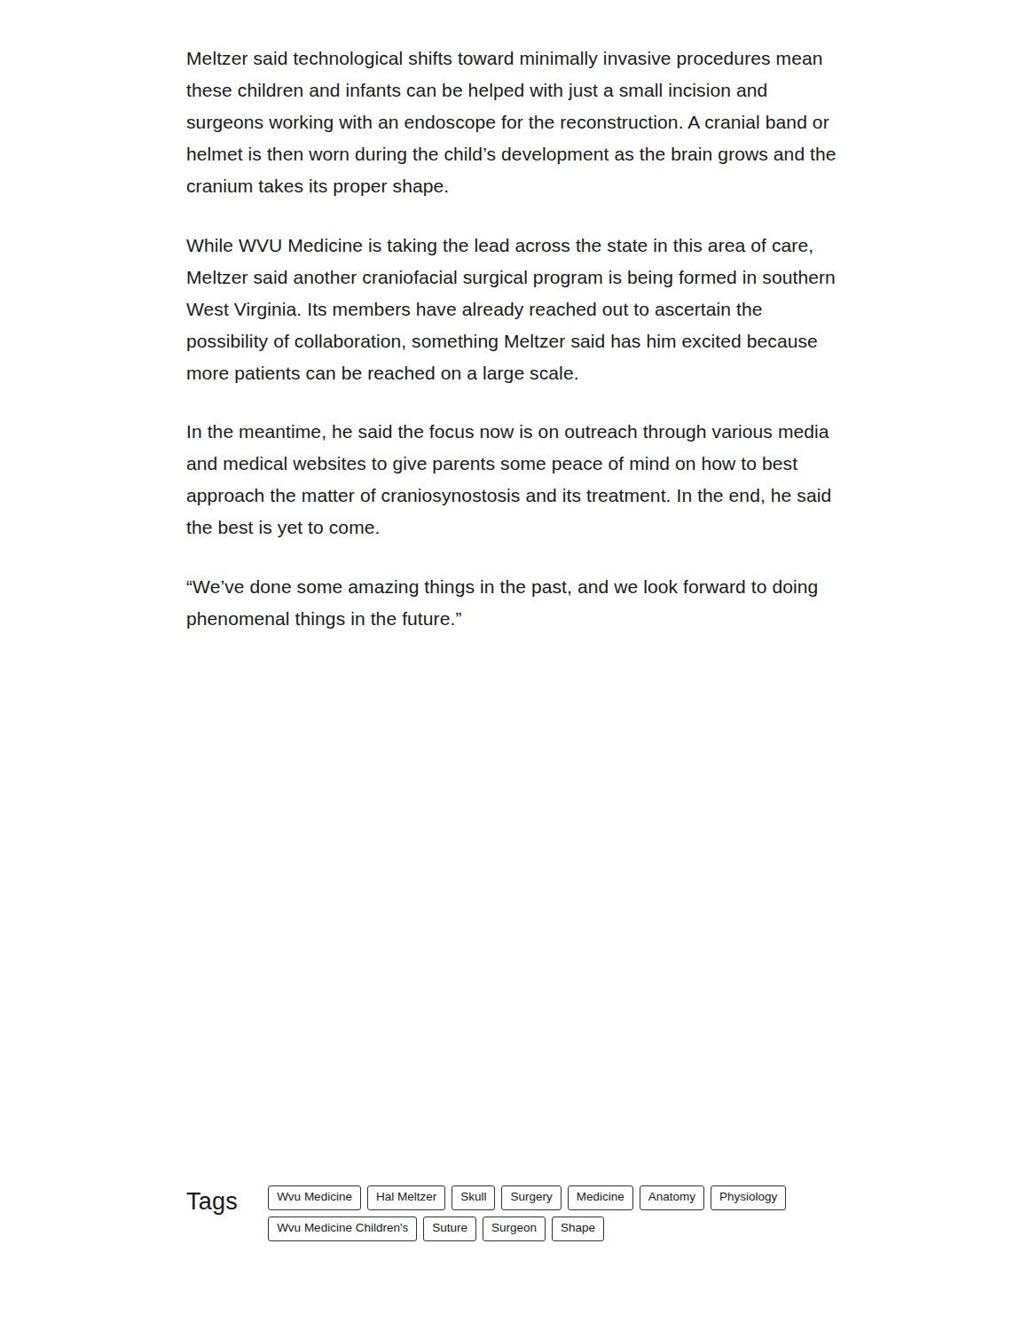Meltzer said technological shifts toward minimally invasive procedures mean these children and infants can be helped with just a small incision and surgeons working with an endoscope for the reconstruction. A cranial band or helmet is then worn during the child’s development as the brain grows and the cranium takes its proper shape.
While WVU Medicine is taking the lead across the state in this area of care, Meltzer said another craniofacial surgical program is being formed in southern West Virginia. Its members have already reached out to ascertain the possibility of collaboration, something Meltzer said has him excited because more patients can be reached on a large scale.
In the meantime, he said the focus now is on outreach through various media and medical websites to give parents some peace of mind on how to best approach the matter of craniosynostosis and its treatment. In the end, he said the best is yet to come.
“We’ve done some amazing things in the past, and we look forward to doing phenomenal things in the future.”
Tags
Wvu Medicine
Hal Meltzer
Skull
Surgery
Medicine
Anatomy
Physiology
Wvu Medicine Children's
Suture
Surgeon
Shape